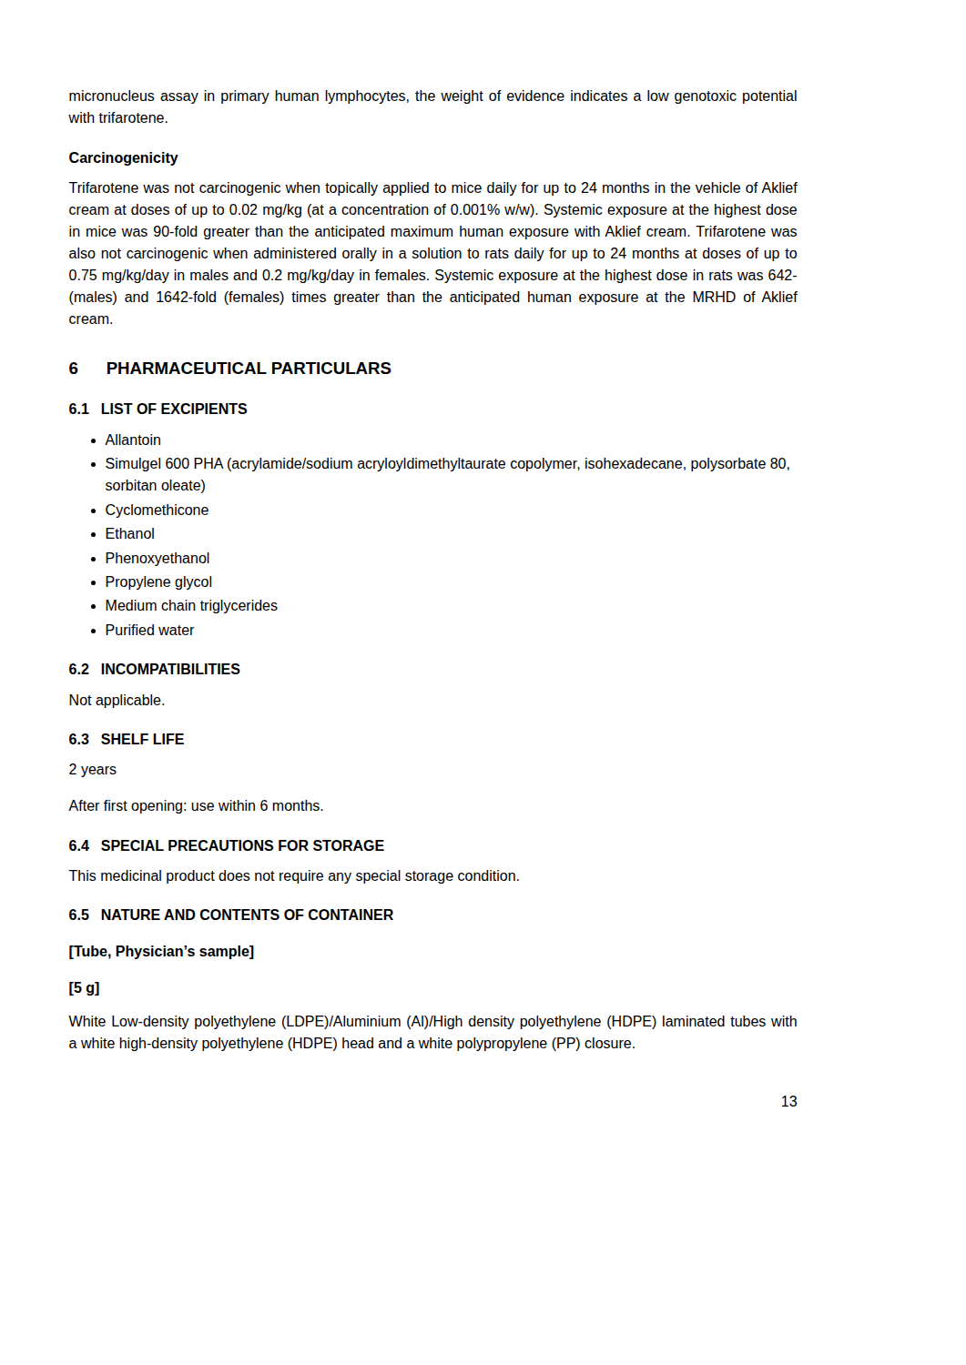micronucleus assay in primary human lymphocytes, the weight of evidence indicates a low genotoxic potential with trifarotene.
Carcinogenicity
Trifarotene was not carcinogenic when topically applied to mice daily for up to 24 months in the vehicle of Aklief cream at doses of up to 0.02 mg/kg (at a concentration of 0.001% w/w). Systemic exposure at the highest dose in mice was 90-fold greater than the anticipated maximum human exposure with Aklief cream. Trifarotene was also not carcinogenic when administered orally in a solution to rats daily for up to 24 months at doses of up to 0.75 mg/kg/day in males and 0.2 mg/kg/day in females. Systemic exposure at the highest dose in rats was 642-(males) and 1642-fold (females) times greater than the anticipated human exposure at the MRHD of Aklief cream.
6 PHARMACEUTICAL PARTICULARS
6.1 LIST OF EXCIPIENTS
Allantoin
Simulgel 600 PHA (acrylamide/sodium acryloyldimethyltaurate copolymer, isohexadecane, polysorbate 80, sorbitan oleate)
Cyclomethicone
Ethanol
Phenoxyethanol
Propylene glycol
Medium chain triglycerides
Purified water
6.2 INCOMPATIBILITIES
Not applicable.
6.3 SHELF LIFE
2 years
After first opening: use within 6 months.
6.4 SPECIAL PRECAUTIONS FOR STORAGE
This medicinal product does not require any special storage condition.
6.5 NATURE AND CONTENTS OF CONTAINER
[Tube, Physician’s sample]
[5 g]
White Low-density polyethylene (LDPE)/Aluminium (Al)/High density polyethylene (HDPE) laminated tubes with a white high-density polyethylene (HDPE) head and a white polypropylene (PP) closure.
13